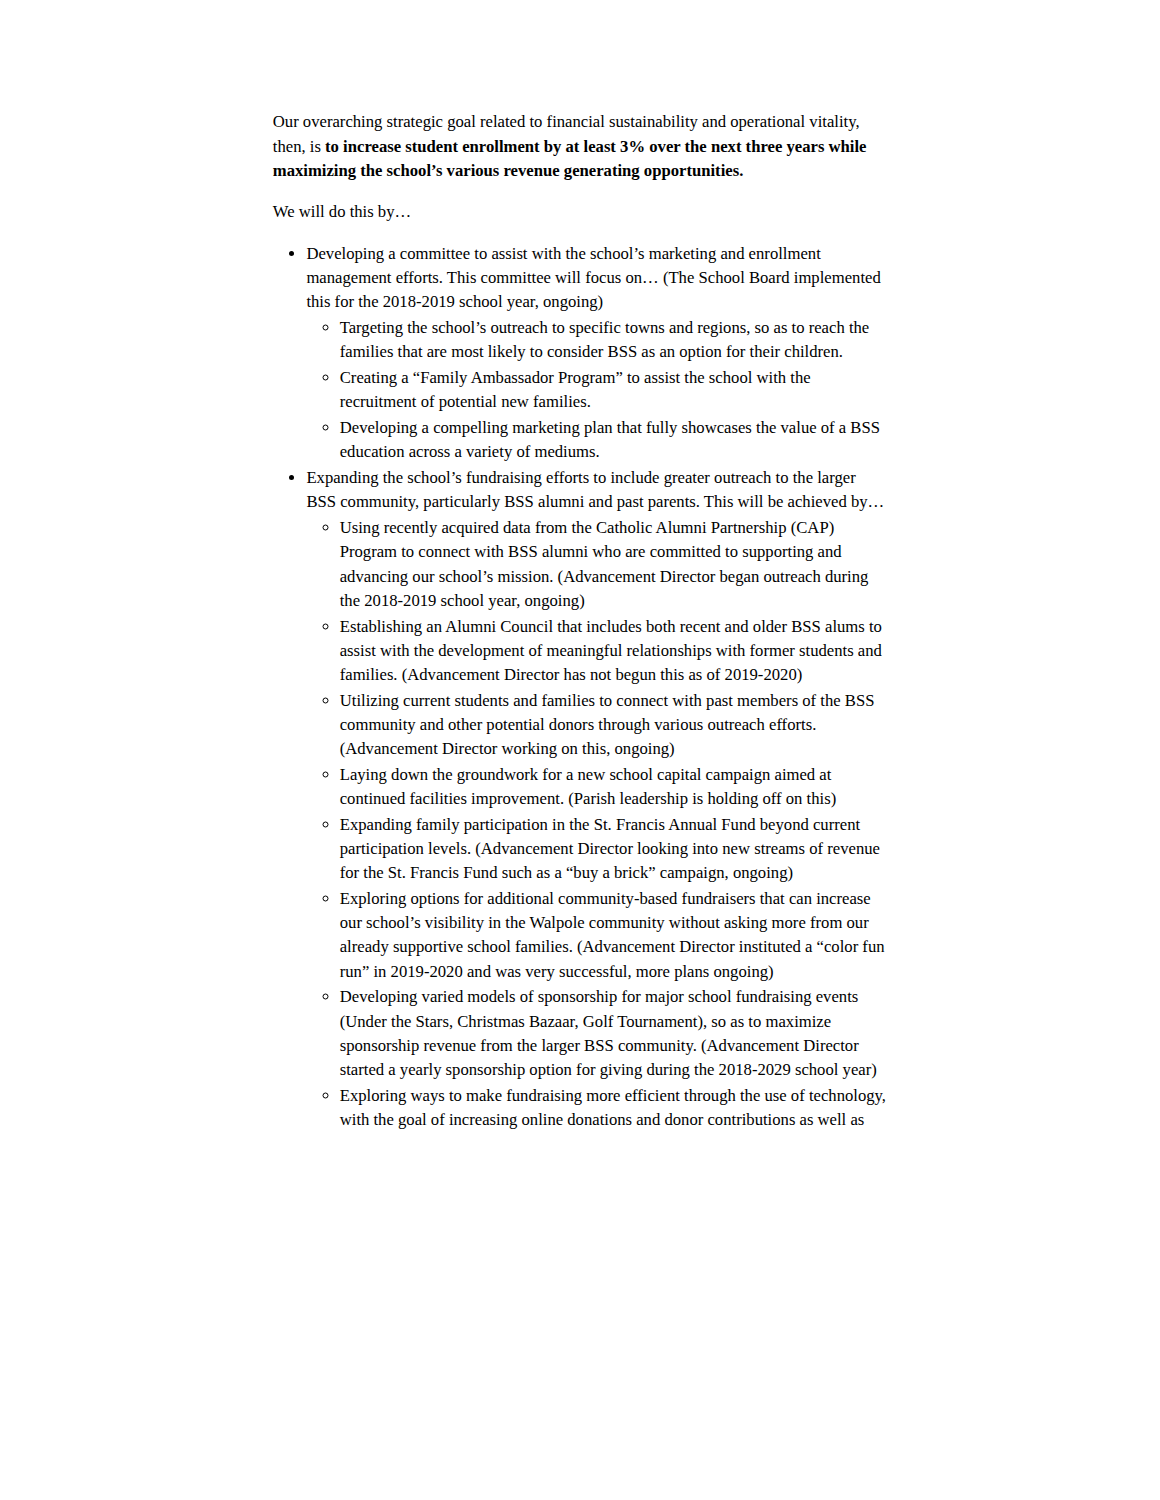Our overarching strategic goal related to financial sustainability and operational vitality, then, is to increase student enrollment by at least 3% over the next three years while maximizing the school’s various revenue generating opportunities.
We will do this by…
Developing a committee to assist with the school’s marketing and enrollment management efforts. This committee will focus on… (The School Board implemented this for the 2018-2019 school year, ongoing)
Targeting the school’s outreach to specific towns and regions, so as to reach the families that are most likely to consider BSS as an option for their children.
Creating a “Family Ambassador Program” to assist the school with the recruitment of potential new families.
Developing a compelling marketing plan that fully showcases the value of a BSS education across a variety of mediums.
Expanding the school’s fundraising efforts to include greater outreach to the larger BSS community, particularly BSS alumni and past parents. This will be achieved by…
Using recently acquired data from the Catholic Alumni Partnership (CAP) Program to connect with BSS alumni who are committed to supporting and advancing our school’s mission. (Advancement Director began outreach during the 2018-2019 school year, ongoing)
Establishing an Alumni Council that includes both recent and older BSS alums to assist with the development of meaningful relationships with former students and families. (Advancement Director has not begun this as of 2019-2020)
Utilizing current students and families to connect with past members of the BSS community and other potential donors through various outreach efforts. (Advancement Director working on this, ongoing)
Laying down the groundwork for a new school capital campaign aimed at continued facilities improvement. (Parish leadership is holding off on this)
Expanding family participation in the St. Francis Annual Fund beyond current participation levels. (Advancement Director looking into new streams of revenue for the St. Francis Fund such as a “buy a brick” campaign, ongoing)
Exploring options for additional community-based fundraisers that can increase our school’s visibility in the Walpole community without asking more from our already supportive school families. (Advancement Director instituted a “color fun run” in 2019-2020 and was very successful, more plans ongoing)
Developing varied models of sponsorship for major school fundraising events (Under the Stars, Christmas Bazaar, Golf Tournament), so as to maximize sponsorship revenue from the larger BSS community. (Advancement Director started a yearly sponsorship option for giving during the 2018-2029 school year)
Exploring ways to make fundraising more efficient through the use of technology, with the goal of increasing online donations and donor contributions as well as